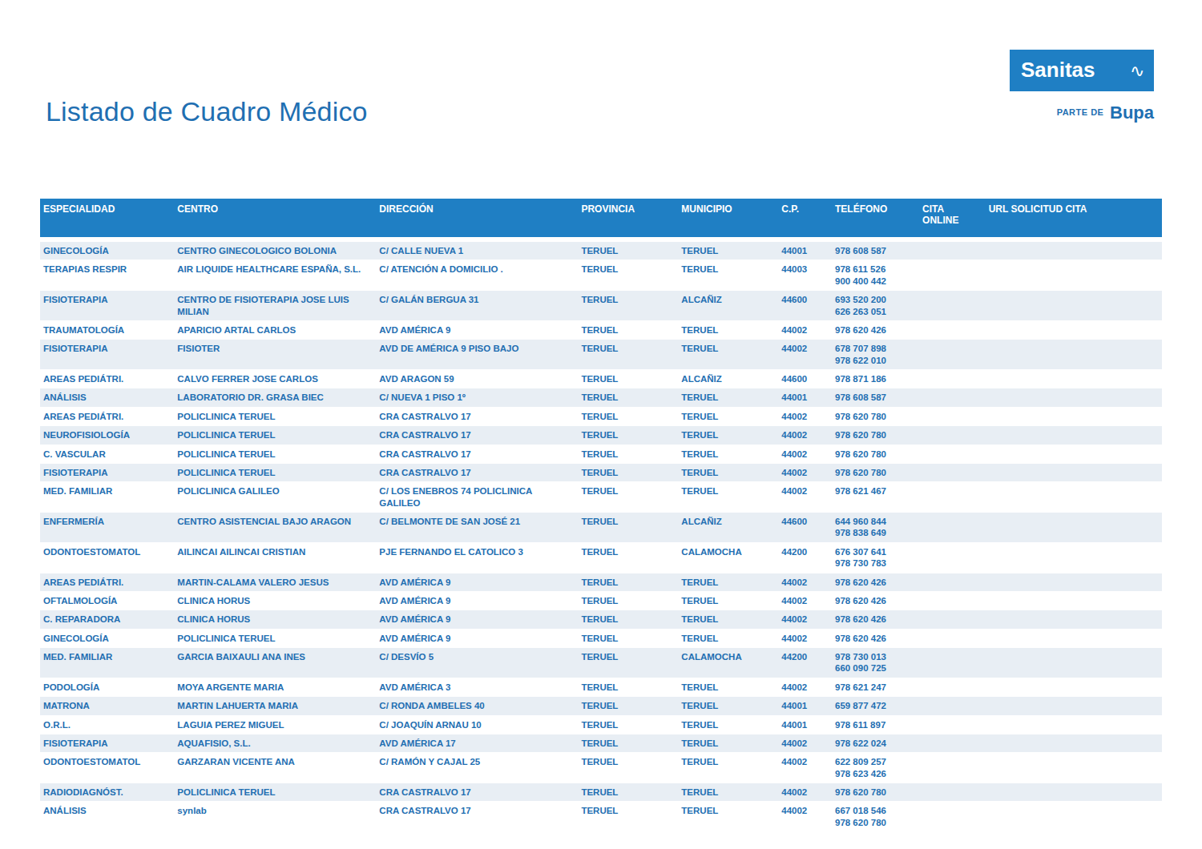Listado de Cuadro Médico
Sanitas ∿
PARTE DE Bupa
| ESPECIALIDAD | CENTRO | DIRECCIÓN | PROVINCIA | MUNICIPIO | C.P. | TELÉFONO | CITA ONLINE | URL SOLICITUD CITA |
| --- | --- | --- | --- | --- | --- | --- | --- | --- |
| GINECOLOGÍA | CENTRO GINECOLOGICO BOLONIA | C/ CALLE NUEVA 1 | TERUEL | TERUEL | 44001 | 978 608 587 | | |
| TERAPIAS RESPIR | AIR LIQUIDE HEALTHCARE ESPAÑA, S.L. | C/ ATENCIÓN A DOMICILIO . | TERUEL | TERUEL | 44003 | 978 611 526 900 400 442 | | |
| FISIOTERAPIA | CENTRO DE FISIOTERAPIA JOSE LUIS MILIAN | C/ GALÁN BERGUA 31 | TERUEL | ALCAÑIZ | 44600 | 693 520 200 626 263 051 | | |
| TRAUMATOLOGÍA | APARICIO ARTAL CARLOS | AVD AMÉRICA 9 | TERUEL | TERUEL | 44002 | 978 620 426 | | |
| FISIOTERAPIA | FISIOTER | AVD DE AMÉRICA 9 PISO BAJO | TERUEL | TERUEL | 44002 | 678 707 898 978 622 010 | | |
| AREAS PEDIÁTRI. | CALVO FERRER JOSE CARLOS | AVD ARAGON 59 | TERUEL | ALCAÑIZ | 44600 | 978 871 186 | | |
| ANÁLISIS | LABORATORIO DR. GRASA BIEC | C/ NUEVA 1 PISO 1º | TERUEL | TERUEL | 44001 | 978 608 587 | | |
| AREAS PEDIÁTRI. | POLICLINICA TERUEL | CRA CASTRALVO 17 | TERUEL | TERUEL | 44002 | 978 620 780 | | |
| NEUROFISIOLOGÍA | POLICLINICA TERUEL | CRA CASTRALVO 17 | TERUEL | TERUEL | 44002 | 978 620 780 | | |
| C. VASCULAR | POLICLINICA TERUEL | CRA CASTRALVO 17 | TERUEL | TERUEL | 44002 | 978 620 780 | | |
| FISIOTERAPIA | POLICLINICA TERUEL | CRA CASTRALVO 17 | TERUEL | TERUEL | 44002 | 978 620 780 | | |
| MED. FAMILIAR | POLICLINICA GALILEO | C/ LOS ENEBROS 74 POLICLINICA GALILEO | TERUEL | TERUEL | 44002 | 978 621 467 | | |
| ENFERMERÍA | CENTRO ASISTENCIAL BAJO ARAGON | C/ BELMONTE DE SAN JOSÉ 21 | TERUEL | ALCAÑIZ | 44600 | 644 960 844 978 838 649 | | |
| ODONTOESTOMATOL | AILINCAI AILINCAI CRISTIAN | PJE FERNANDO EL CATOLICO 3 | TERUEL | CALAMOCHA | 44200 | 676 307 641 978 730 783 | | |
| AREAS PEDIÁTRI. | MARTIN-CALAMA VALERO JESUS | AVD AMÉRICA 9 | TERUEL | TERUEL | 44002 | 978 620 426 | | |
| OFTALMOLOGÍA | CLINICA HORUS | AVD AMÉRICA 9 | TERUEL | TERUEL | 44002 | 978 620 426 | | |
| C. REPARADORA | CLINICA HORUS | AVD AMÉRICA 9 | TERUEL | TERUEL | 44002 | 978 620 426 | | |
| GINECOLOGÍA | POLICLINICA TERUEL | AVD AMÉRICA 9 | TERUEL | TERUEL | 44002 | 978 620 426 | | |
| MED. FAMILIAR | GARCIA BAIXAULI ANA INES | C/ DESVÍO 5 | TERUEL | CALAMOCHA | 44200 | 978 730 013 660 090 725 | | |
| PODOLOGÍA | MOYA ARGENTE MARIA | AVD AMÉRICA 3 | TERUEL | TERUEL | 44002 | 978 621 247 | | |
| MATRONA | MARTIN LAHUERTA MARIA | C/ RONDA AMBELES 40 | TERUEL | TERUEL | 44001 | 659 877 472 | | |
| O.R.L. | LAGUIA PEREZ MIGUEL | C/ JOAQUÍN ARNAU 10 | TERUEL | TERUEL | 44001 | 978 611 897 | | |
| FISIOTERAPIA | AQUAFISIO, S.L. | AVD AMÉRICA 17 | TERUEL | TERUEL | 44002 | 978 622 024 | | |
| ODONTOESTOMATOL | GARZARAN VICENTE ANA | C/ RAMÓN Y CAJAL 25 | TERUEL | TERUEL | 44002 | 622 809 257 978 623 426 | | |
| RADIODIAGNÓST. | POLICLINICA TERUEL | CRA CASTRALVO 17 | TERUEL | TERUEL | 44002 | 978 620 780 | | |
| ANÁLISIS | synlab | CRA CASTRALVO 17 | TERUEL | TERUEL | 44002 | 667 018 546 978 620 780 | | |